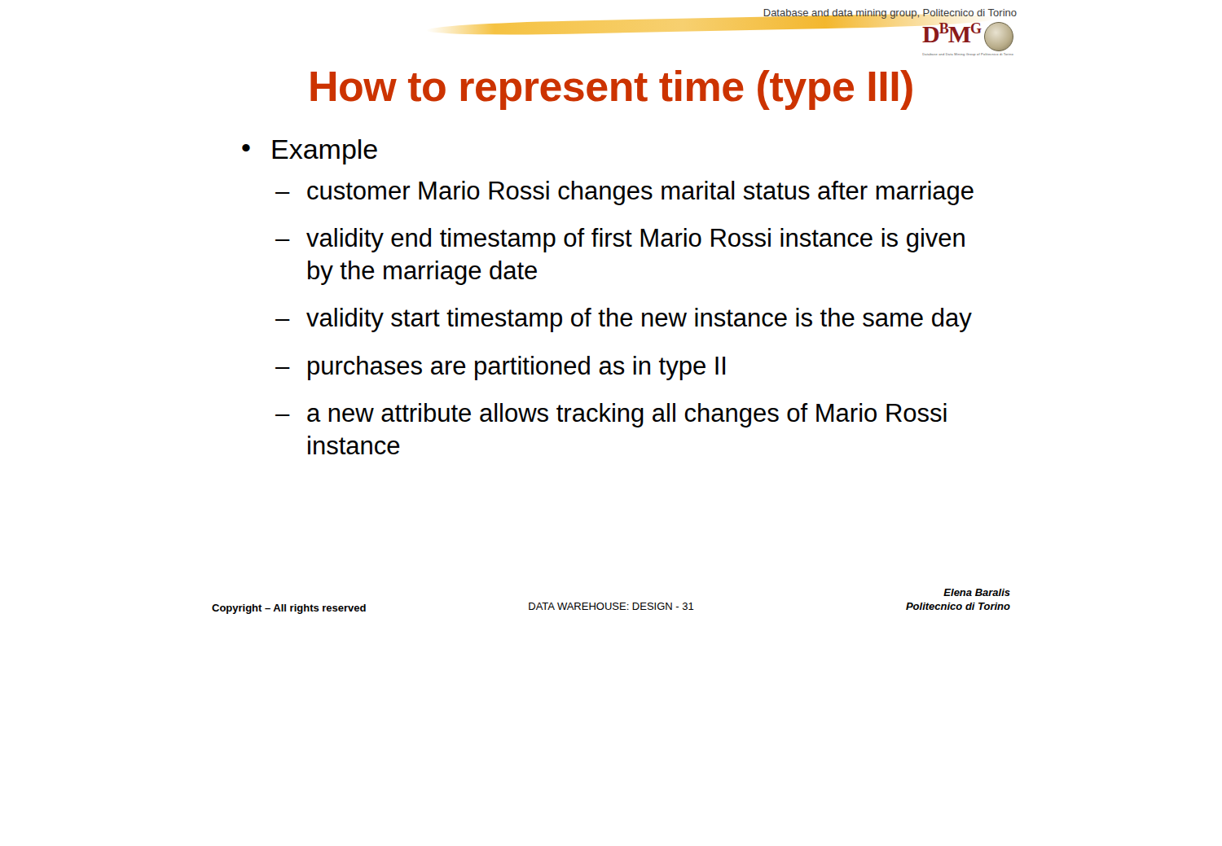Database and data mining group, Politecnico di Torino
DBMG
Database and Data Mining Group of Politecnico di Torino
How to represent time (type III)
Example
customer Mario Rossi changes marital status after marriage
validity end timestamp of first Mario Rossi instance is given by the marriage date
validity start timestamp of the new instance is the same day
purchases are partitioned as in type II
a new attribute allows tracking all changes of Mario Rossi instance
Copyright – All rights reserved
DATA WAREHOUSE: DESIGN - 31
Elena Baralis
Politecnico di Torino